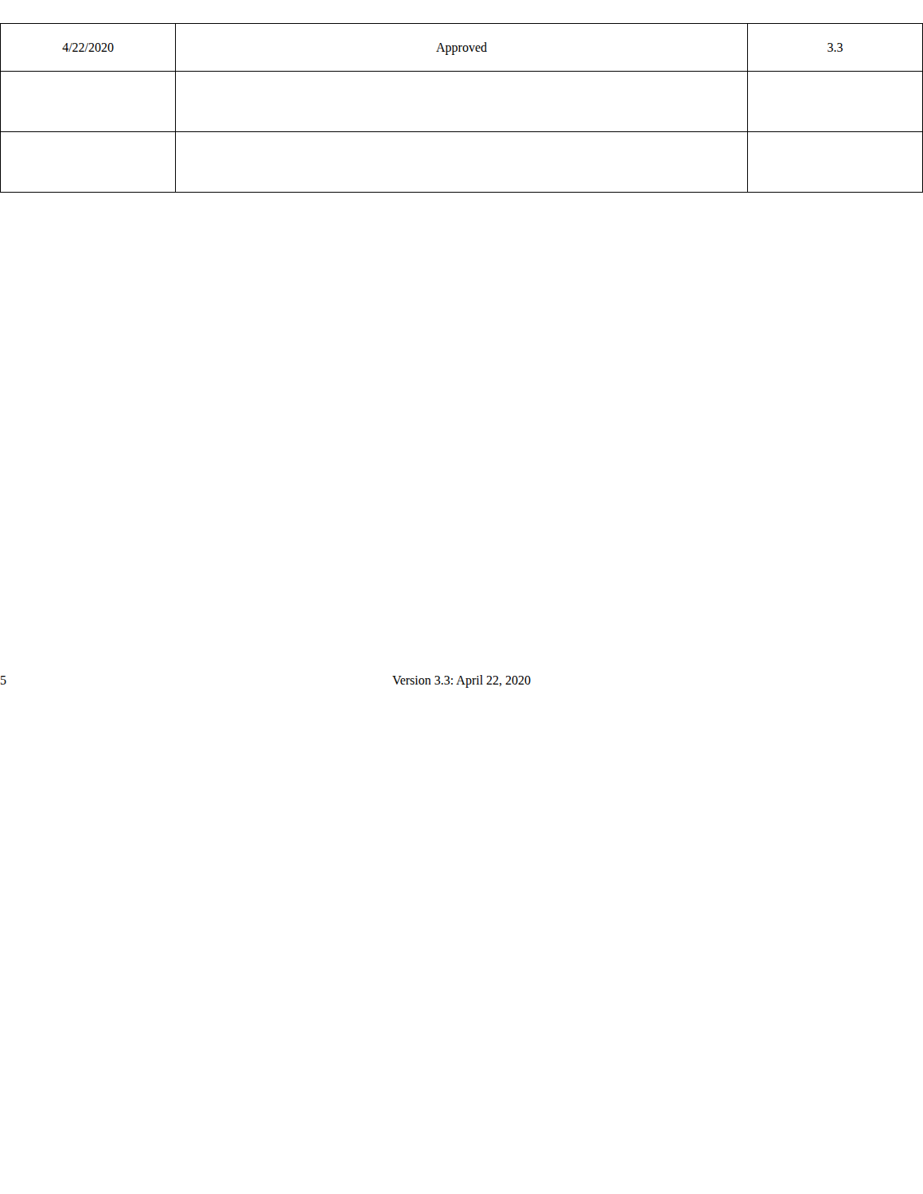| 4/22/2020 | Approved | 3.3 |
| 5 | Version 3.3: April 22, 2020 | |